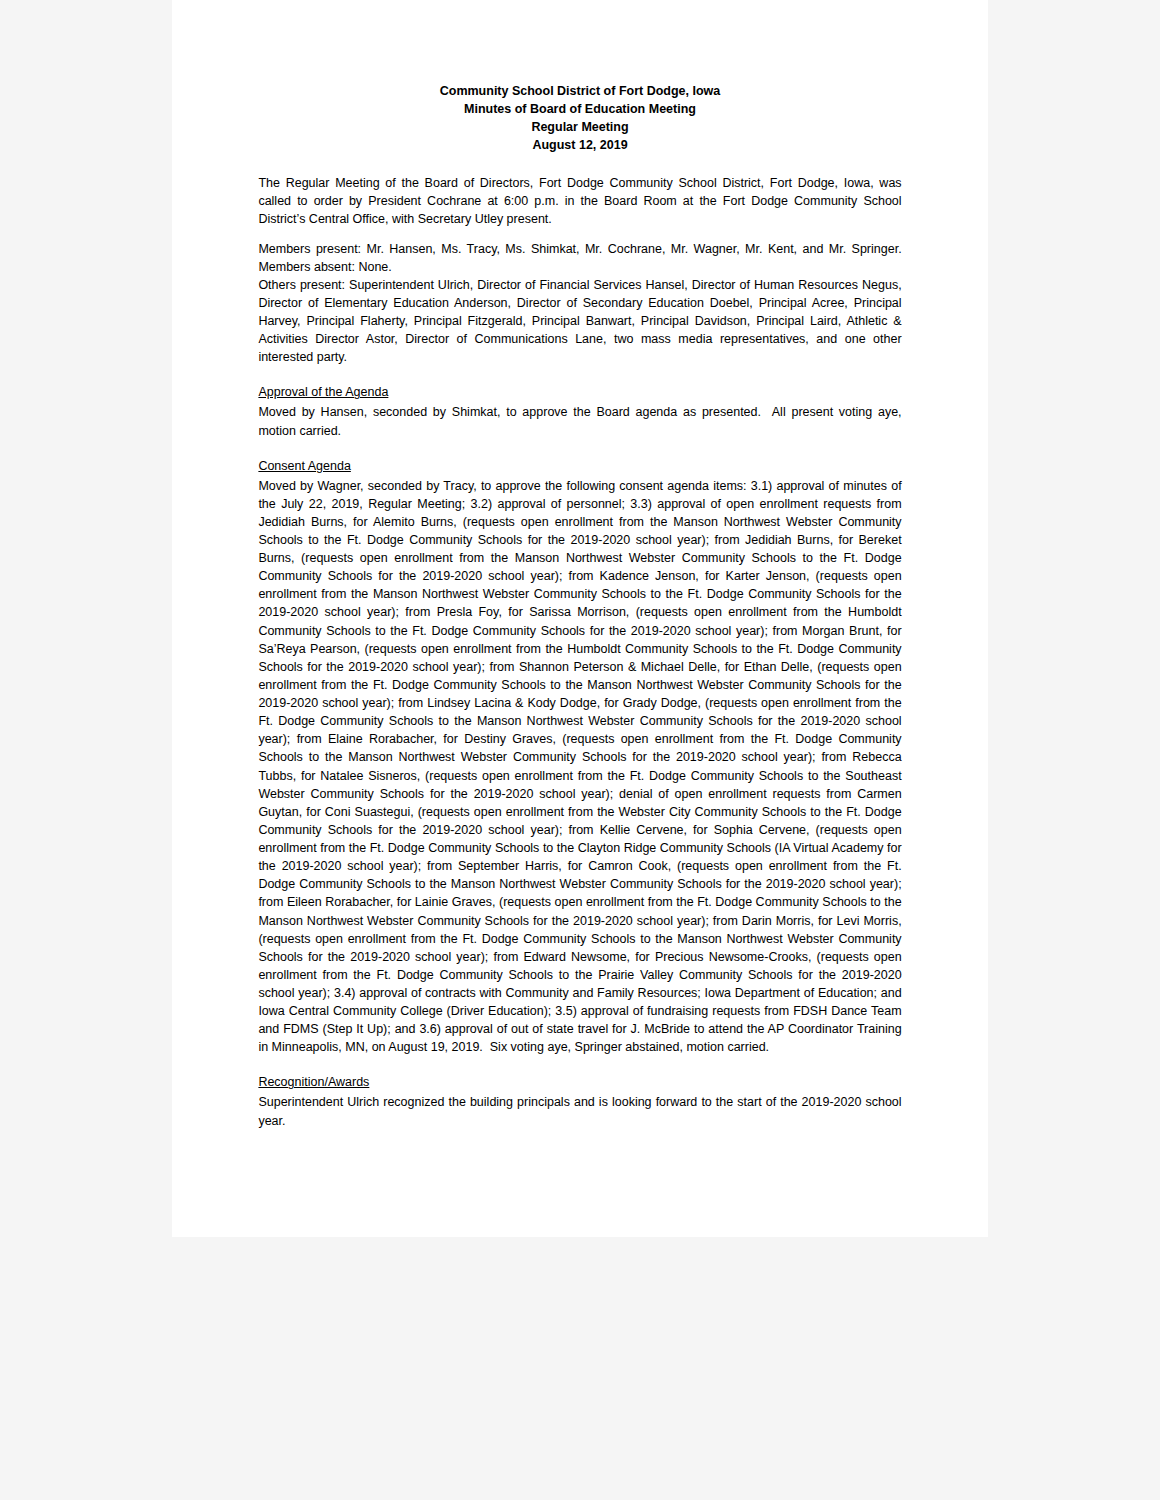Community School District of Fort Dodge, Iowa
Minutes of Board of Education Meeting
Regular Meeting
August 12, 2019
The Regular Meeting of the Board of Directors, Fort Dodge Community School District, Fort Dodge, Iowa, was called to order by President Cochrane at 6:00 p.m. in the Board Room at the Fort Dodge Community School District’s Central Office, with Secretary Utley present.
Members present: Mr. Hansen, Ms. Tracy, Ms. Shimkat, Mr. Cochrane, Mr. Wagner, Mr. Kent, and Mr. Springer. Members absent: None.
Others present: Superintendent Ulrich, Director of Financial Services Hansel, Director of Human Resources Negus, Director of Elementary Education Anderson, Director of Secondary Education Doebel, Principal Acree, Principal Harvey, Principal Flaherty, Principal Fitzgerald, Principal Banwart, Principal Davidson, Principal Laird, Athletic & Activities Director Astor, Director of Communications Lane, two mass media representatives, and one other interested party.
Approval of the Agenda
Moved by Hansen, seconded by Shimkat, to approve the Board agenda as presented. All present voting aye, motion carried.
Consent Agenda
Moved by Wagner, seconded by Tracy, to approve the following consent agenda items: 3.1) approval of minutes of the July 22, 2019, Regular Meeting; 3.2) approval of personnel; 3.3) approval of open enrollment requests from Jedidiah Burns, for Alemito Burns, (requests open enrollment from the Manson Northwest Webster Community Schools to the Ft. Dodge Community Schools for the 2019-2020 school year); from Jedidiah Burns, for Bereket Burns, (requests open enrollment from the Manson Northwest Webster Community Schools to the Ft. Dodge Community Schools for the 2019-2020 school year); from Kadence Jenson, for Karter Jenson, (requests open enrollment from the Manson Northwest Webster Community Schools to the Ft. Dodge Community Schools for the 2019-2020 school year); from Presla Foy, for Sarissa Morrison, (requests open enrollment from the Humboldt Community Schools to the Ft. Dodge Community Schools for the 2019-2020 school year); from Morgan Brunt, for Sa’Reya Pearson, (requests open enrollment from the Humboldt Community Schools to the Ft. Dodge Community Schools for the 2019-2020 school year); from Shannon Peterson & Michael Delle, for Ethan Delle, (requests open enrollment from the Ft. Dodge Community Schools to the Manson Northwest Webster Community Schools for the 2019-2020 school year); from Lindsey Lacina & Kody Dodge, for Grady Dodge, (requests open enrollment from the Ft. Dodge Community Schools to the Manson Northwest Webster Community Schools for the 2019-2020 school year); from Elaine Rorabacher, for Destiny Graves, (requests open enrollment from the Ft. Dodge Community Schools to the Manson Northwest Webster Community Schools for the 2019-2020 school year); from Rebecca Tubbs, for Natalee Sisneros, (requests open enrollment from the Ft. Dodge Community Schools to the Southeast Webster Community Schools for the 2019-2020 school year); denial of open enrollment requests from Carmen Guytan, for Coni Suastegui, (requests open enrollment from the Webster City Community Schools to the Ft. Dodge Community Schools for the 2019-2020 school year); from Kellie Cervene, for Sophia Cervene, (requests open enrollment from the Ft. Dodge Community Schools to the Clayton Ridge Community Schools (IA Virtual Academy for the 2019-2020 school year); from September Harris, for Camron Cook, (requests open enrollment from the Ft. Dodge Community Schools to the Manson Northwest Webster Community Schools for the 2019-2020 school year); from Eileen Rorabacher, for Lainie Graves, (requests open enrollment from the Ft. Dodge Community Schools to the Manson Northwest Webster Community Schools for the 2019-2020 school year); from Darin Morris, for Levi Morris, (requests open enrollment from the Ft. Dodge Community Schools to the Manson Northwest Webster Community Schools for the 2019-2020 school year); from Edward Newsome, for Precious Newsome-Crooks, (requests open enrollment from the Ft. Dodge Community Schools to the Prairie Valley Community Schools for the 2019-2020 school year); 3.4) approval of contracts with Community and Family Resources; Iowa Department of Education; and Iowa Central Community College (Driver Education); 3.5) approval of fundraising requests from FDSH Dance Team and FDMS (Step It Up); and 3.6) approval of out of state travel for J. McBride to attend the AP Coordinator Training in Minneapolis, MN, on August 19, 2019. Six voting aye, Springer abstained, motion carried.
Recognition/Awards
Superintendent Ulrich recognized the building principals and is looking forward to the start of the 2019-2020 school year.